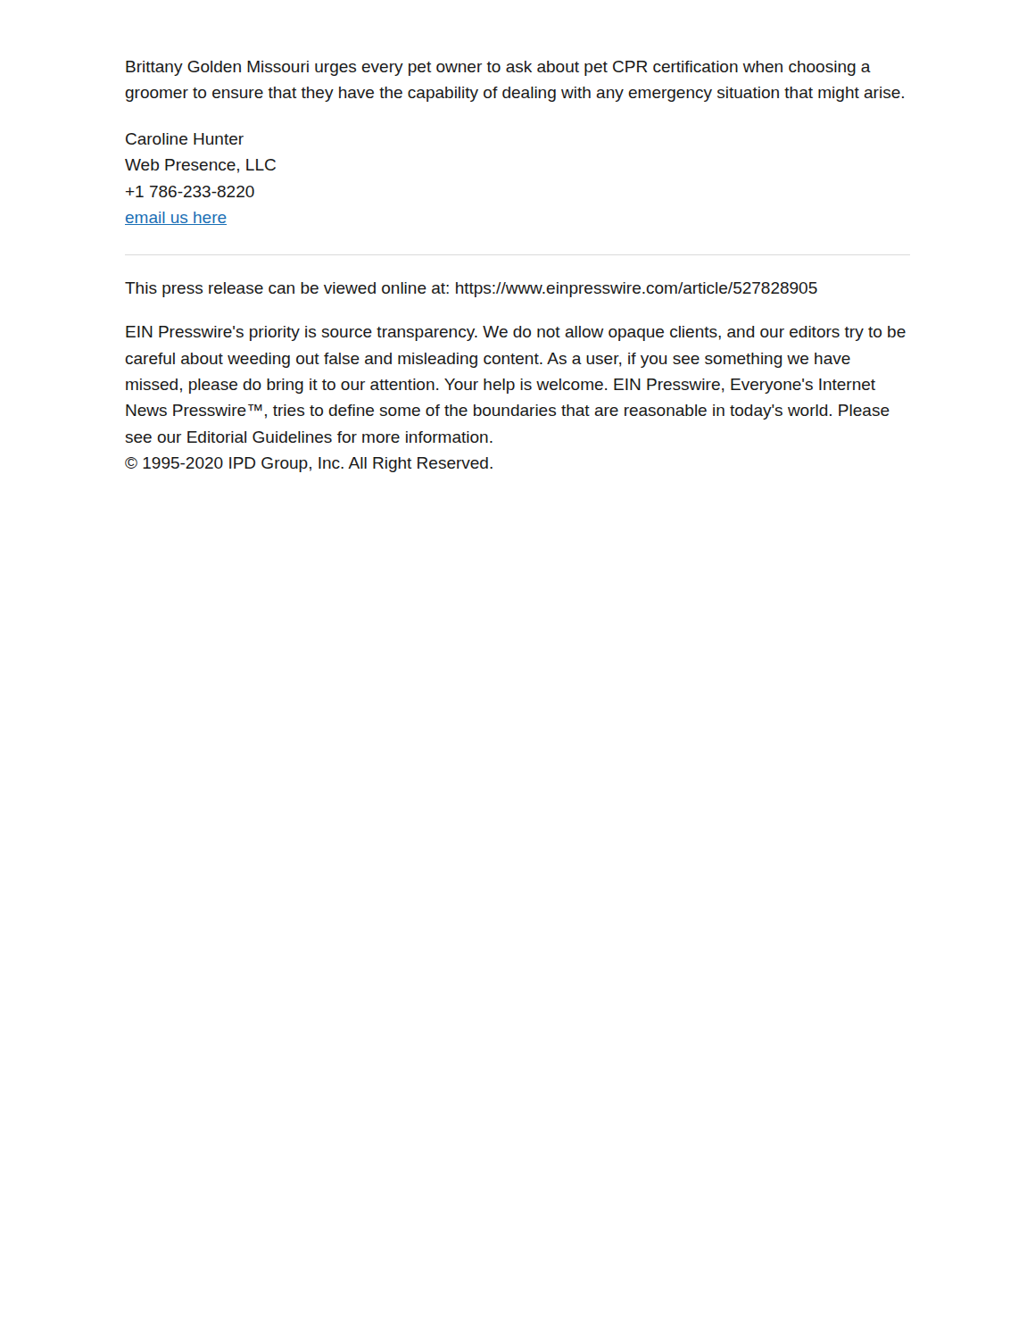Brittany Golden Missouri urges every pet owner to ask about pet CPR certification when choosing a groomer to ensure that they have the capability of dealing with any emergency situation that might arise.
Caroline Hunter
Web Presence, LLC
+1 786-233-8220
email us here
This press release can be viewed online at: https://www.einpresswire.com/article/527828905
EIN Presswire's priority is source transparency. We do not allow opaque clients, and our editors try to be careful about weeding out false and misleading content. As a user, if you see something we have missed, please do bring it to our attention. Your help is welcome. EIN Presswire, Everyone's Internet News Presswire™, tries to define some of the boundaries that are reasonable in today's world. Please see our Editorial Guidelines for more information.
© 1995-2020 IPD Group, Inc. All Right Reserved.